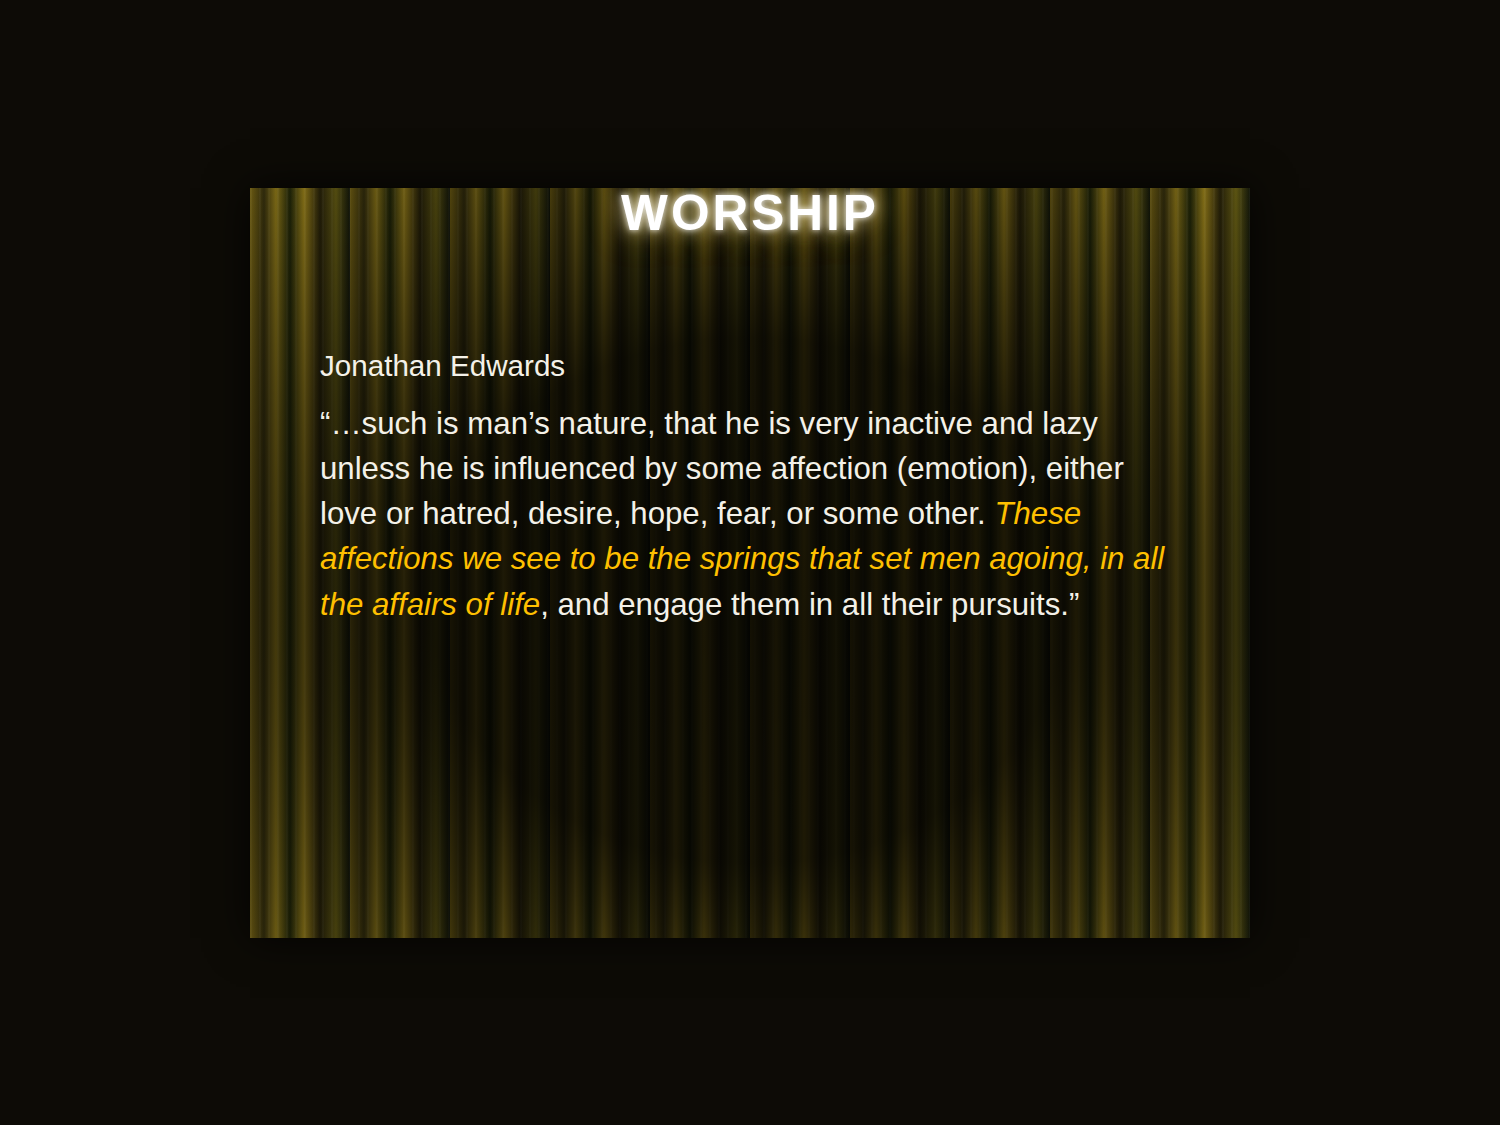Worship
Jonathan Edwards
“…such is man’s nature, that he is very inactive and lazy unless he is influenced by some affection (emotion), either love or hatred, desire, hope, fear, or some other. These affections we see to be the springs that set men agoing, in all the affairs of life, and engage them in all their pursuits.”